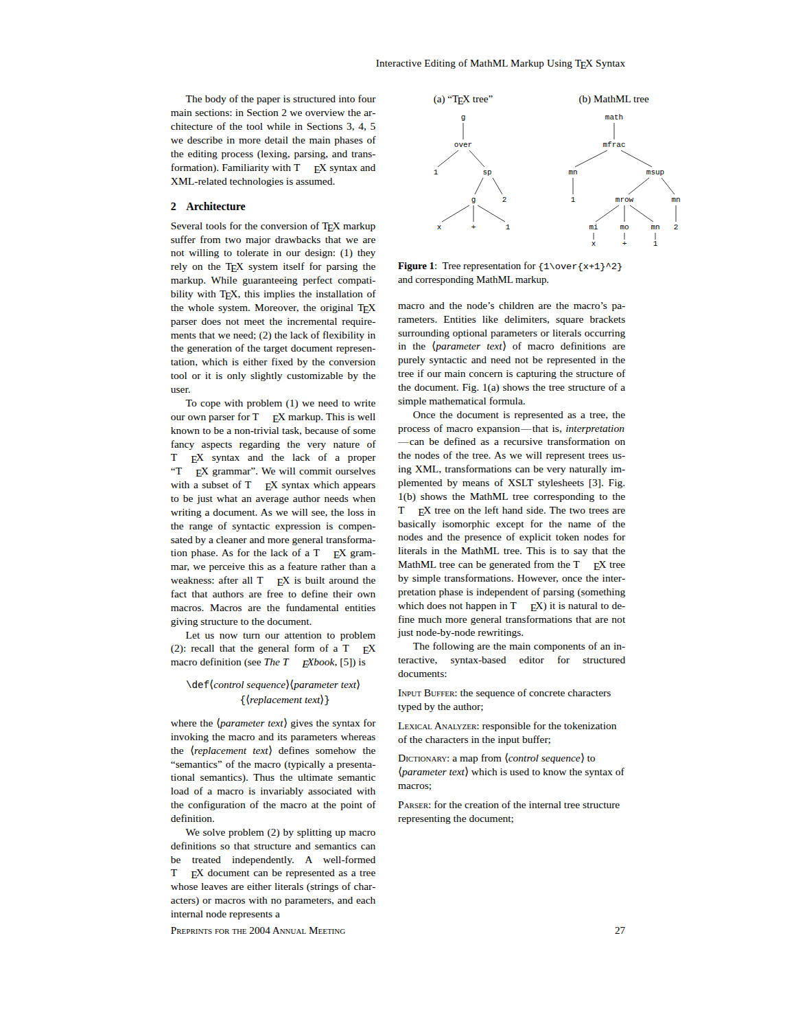Interactive Editing of MathML Markup Using TEX Syntax
The body of the paper is structured into four main sections: in Section 2 we overview the architecture of the tool while in Sections 3, 4, 5 we describe in more detail the main phases of the editing process (lexing, parsing, and transformation). Familiarity with TEX syntax and XML-related technologies is assumed.
2 Architecture
Several tools for the conversion of TEX markup suffer from two major drawbacks that we are not willing to tolerate in our design: (1) they rely on the TEX system itself for parsing the markup. While guaranteeing perfect compatibility with TEX, this implies the installation of the whole system. Moreover, the original TEX parser does not meet the incremental requirements that we need; (2) the lack of flexibility in the generation of the target document representation, which is either fixed by the conversion tool or it is only slightly customizable by the user.
To cope with problem (1) we need to write our own parser for TEX markup. This is well known to be a non-trivial task, because of some fancy aspects regarding the very nature of TEX syntax and the lack of a proper “TEX grammar”. We will commit ourselves with a subset of TEX syntax which appears to be just what an average author needs when writing a document. As we will see, the loss in the range of syntactic expression is compensated by a cleaner and more general transformation phase. As for the lack of a TEX grammar, we perceive this as a feature rather than a weakness: after all TEX is built around the fact that authors are free to define their own macros. Macros are the fundamental entities giving structure to the document.
Let us now turn our attention to problem (2): recall that the general form of a TEX macro definition (see The TEXbook, [5]) is
\def⟨control sequence⟩⟨parameter text⟩
{⟨replacement text⟩}
where the ⟨parameter text⟩ gives the syntax for invoking the macro and its parameters whereas the ⟨replacement text⟩ defines somehow the “semantics” of the macro (typically a presentational semantics). Thus the ultimate semantic load of a macro is invariably associated with the configuration of the macro at the point of definition.
We solve problem (2) by splitting up macro definitions so that structure and semantics can be treated independently. A well-formed TEX document can be represented as a tree whose leaves are either literals (strings of characters) or macros with no parameters, and each internal node represents a
(a) “TEX tree”
g over 1 sp g 2 x + 1
(b) MathML tree
math mfrac mn msup 1 mrow mn mi mo mn 2 x + 1
Figure 1: Tree representation for {1\over{x+1}^2} and corresponding MathML markup.
macro and the node’s children are the macro’s parameters. Entities like delimiters, square brackets surrounding optional parameters or literals occurring in the ⟨parameter text⟩ of macro definitions are purely syntactic and need not be represented in the tree if our main concern is capturing the structure of the document. Fig. 1(a) shows the tree structure of a simple mathematical formula.
Once the document is represented as a tree, the process of macro expansion — that is, interpretation — can be defined as a recursive transformation on the nodes of the tree. As we will represent trees using XML, transformations can be very naturally implemented by means of XSLT stylesheets [3]. Fig. 1(b) shows the MathML tree corresponding to the TEX tree on the left hand side. The two trees are basically isomorphic except for the name of the nodes and the presence of explicit token nodes for literals in the MathML tree. This is to say that the MathML tree can be generated from the TEX tree by simple transformations. However, once the interpretation phase is independent of parsing (something which does not happen in TEX) it is natural to define much more general transformations that are not just node-by-node rewritings.
The following are the main components of an interactive, syntax-based editor for structured documents:
Input Buffer:
the sequence of concrete characters typed by the author;
Lexical Analyzer:
responsible for the tokenization of the characters in the input buffer;
Dictionary:
a map from ⟨control sequence⟩ to ⟨parameter text⟩ which is used to know the syntax of macros;
Parser:
for the creation of the internal tree structure representing the document;
Preprints for the 2004 Annual Meeting
27